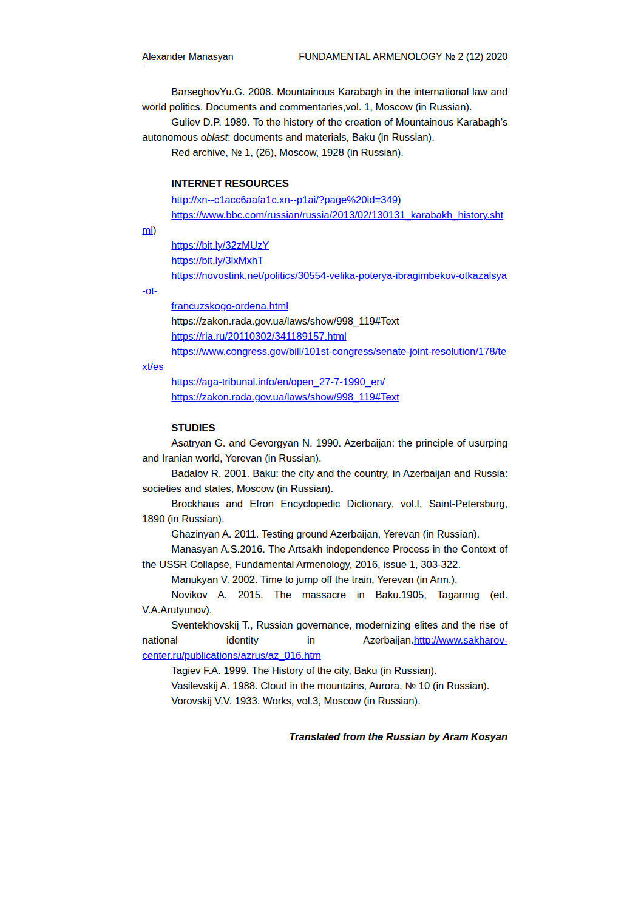Alexander Manasyan FUNDAMENTAL ARMENOLOGY № 2 (12) 2020
BarseghovYu.G. 2008. Mountainous Karabagh in the international law and world politics. Documents and commentaries,vol. 1, Moscow (in Russian).
Guliev D.P. 1989. To the history of the creation of Mountainous Karabagh’s autonomous oblast: documents and materials, Baku (in Russian).
Red archive, № 1, (26), Moscow, 1928 (in Russian).
INTERNET RESOURCES
http://xn--c1acc6aafa1c.xn--p1ai/?page%20id=349)
https://www.bbc.com/russian/russia/2013/02/130131_karabakh_history.shtml)
https://bit.ly/32zMUzY
https://bit.ly/3lxMxhT
https://novostink.net/politics/30554-velika-poterya-ibragimbekov-otkazalsya-ot-
francuzskogo-ordena.html
https://zakon.rada.gov.ua/laws/show/998_119#Text
https://ria.ru/20110302/341189157.html
https://www.congress.gov/bill/101st-congress/senate-joint-resolution/178/text/es
https://aga-tribunal.info/en/open_27-7-1990_en/
https://zakon.rada.gov.ua/laws/show/998_119#Text
STUDIES
Asatryan G. and Gevorgyan N. 1990. Azerbaijan: the principle of usurping and Iranian world, Yerevan (in Russian).
Badalov R. 2001. Baku: the city and the country, in Azerbaijan and Russia: societies and states, Moscow (in Russian).
Brockhaus and Efron Encyclopedic Dictionary, vol.I, Saint-Petersburg, 1890 (in Russian).
Ghazinyan A. 2011. Testing ground Azerbaijan, Yerevan (in Russian).
Manasyan A.S.2016. The Artsakh independence Process in the Context of the USSR Collapse, Fundamental Armenology, 2016, issue 1, 303-322.
Manukyan V. 2002. Time to jump off the train, Yerevan (in Arm.).
Novikov A. 2015. The massacre in Baku.1905, Taganrog (ed. V.A.Arutyunov).
Sventekhovskij T., Russian governance, modernizing elites and the rise of national identity in Azerbaijan.http://www.sakharov-center.ru/publications/azrus/az_016.htm
Tagiev F.A. 1999. The History of the city, Baku (in Russian).
Vasilevskij A. 1988. Cloud in the mountains, Aurora, № 10 (in Russian).
Vorovskij V.V. 1933. Works, vol.3, Moscow (in Russian).
Translated from the Russian by Aram Kosyan